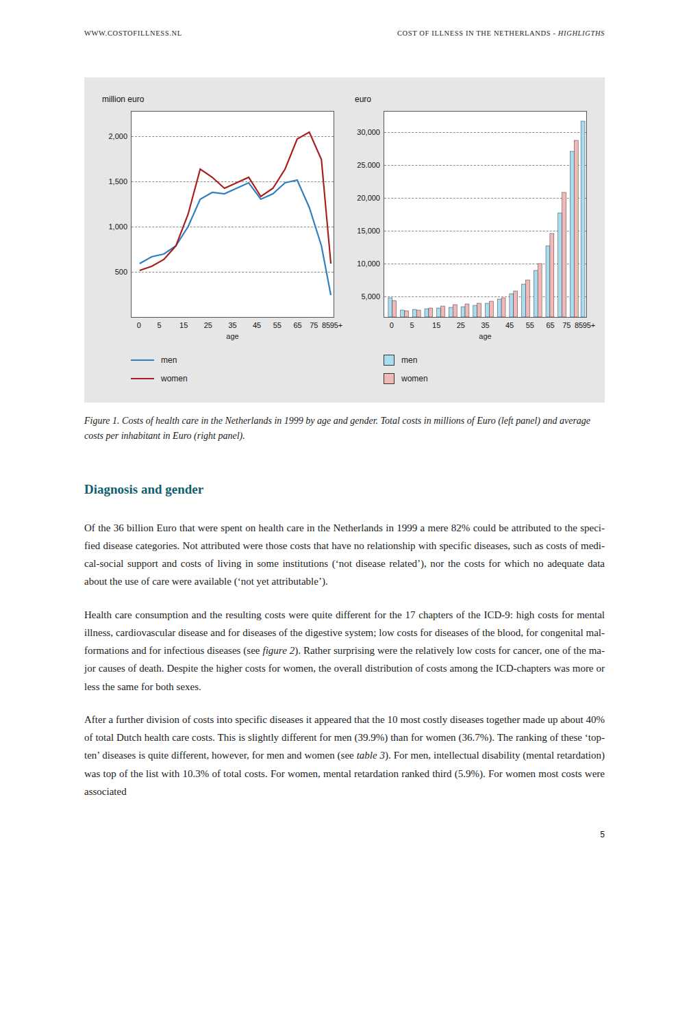WWW.COSTOFILLNESS.NL COST OF ILLNESS IN THE NETHERLANDS - HIGHLIGTHS
million euro
2,000
1,500
1,000
500
0 5 15 25 35 45 55 65 75 85 95+
age
men
women
euro
30,000
25.000
20,000
15,000
10,000
5,000
0 5 15 25 35 45 55 65 75 85 95+
age
men
women
Figure 1. Costs of health care in the Netherlands in 1999 by age and gender. Total costs in millions of Euro (left panel) and average costs per inhabitant in Euro (right panel).
Diagnosis and gender
Of the 36 billion Euro that were spent on health care in the Netherlands in 1999 a mere 82% could be attributed to the specified disease categories. Not attributed were those costs that have no relationship with specific diseases, such as costs of medical-social support and costs of living in some institutions (‘not disease related’), nor the costs for which no adequate data about the use of care were available (‘not yet attributable’).
Health care consumption and the resulting costs were quite different for the 17 chapters of the ICD-9: high costs for mental illness, cardiovascular disease and for diseases of the digestive system; low costs for diseases of the blood, for congenital malformations and for infectious diseases (see figure 2). Rather surprising were the relatively low costs for cancer, one of the major causes of death. Despite the higher costs for women, the overall distribution of costs among the ICD-chapters was more or less the same for both sexes.
After a further division of costs into specific diseases it appeared that the 10 most costly diseases together made up about 40% of total Dutch health care costs. This is slightly different for men (39.9%) than for women (36.7%). The ranking of these ‘top-ten’ diseases is quite different, however, for men and women (see table 3). For men, intellectual disability (mental retardation) was top of the list with 10.3% of total costs. For women, mental retardation ranked third (5.9%). For women most costs were associated
5